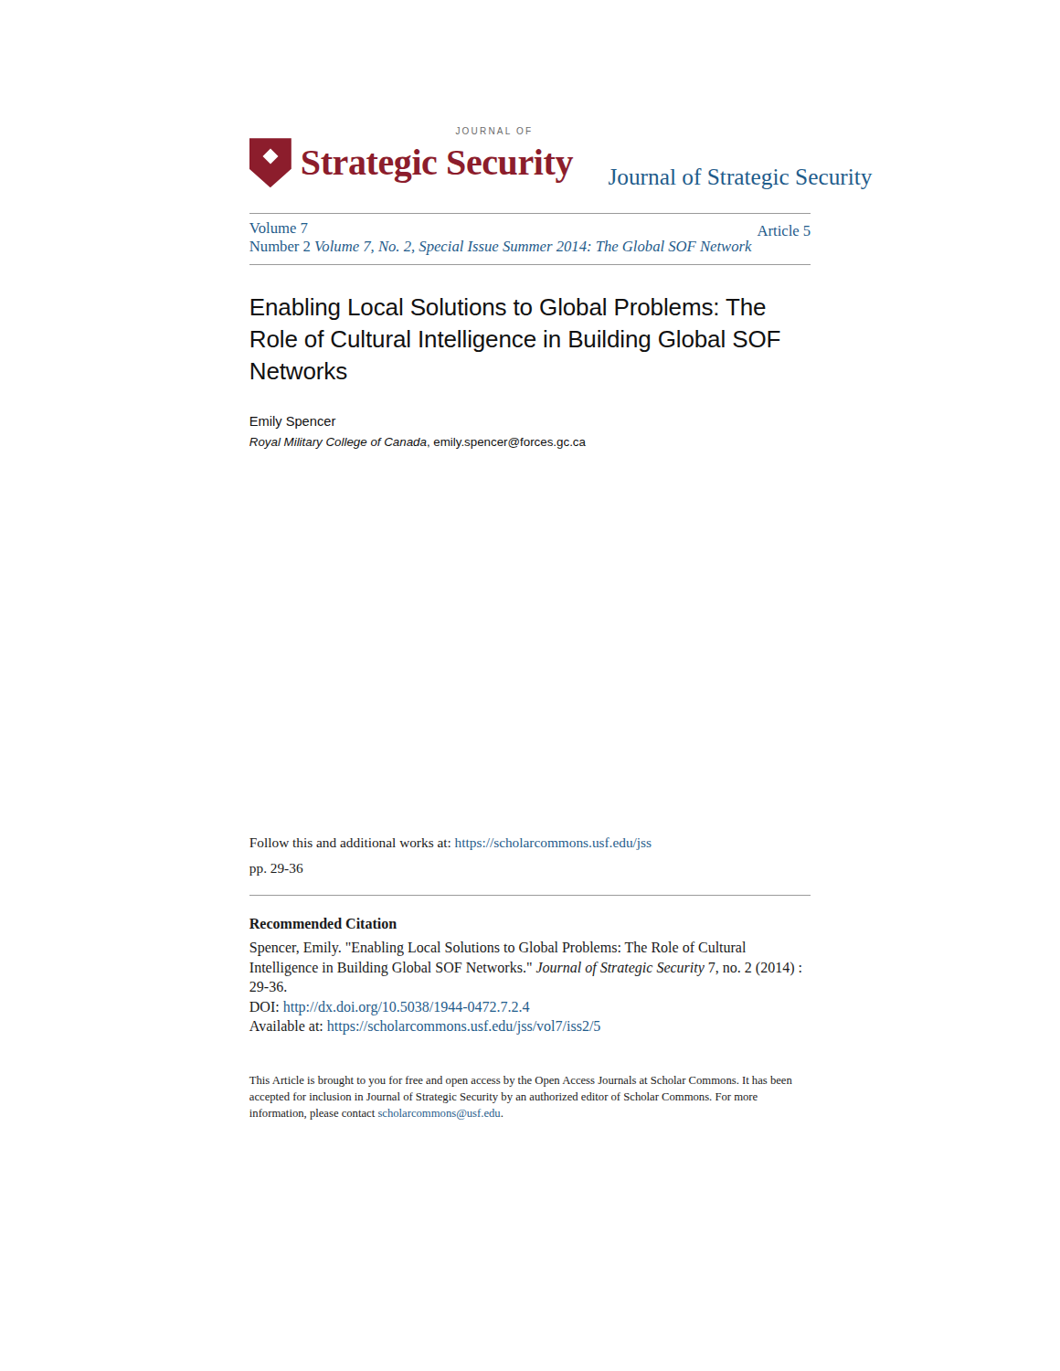Journal of
Strategic Security
Journal of Strategic Security
Volume 7 Number 2 Volume 7, No. 2, Special Issue Summer 2014: The Global SOF Network
Article 5
Enabling Local Solutions to Global Problems: The Role of Cultural Intelligence in Building Global SOF Networks
Emily Spencer
Royal Military College of Canada, emily.spencer@forces.gc.ca
Follow this and additional works at: https://scholarcommons.usf.edu/jss
pp. 29-36
Recommended Citation
Spencer, Emily. "Enabling Local Solutions to Global Problems: The Role of Cultural Intelligence in Building Global SOF Networks." Journal of Strategic Security 7, no. 2 (2014) : 29-36.
DOI: http://dx.doi.org/10.5038/1944-0472.7.2.4
Available at: https://scholarcommons.usf.edu/jss/vol7/iss2/5
This Article is brought to you for free and open access by the Open Access Journals at Scholar Commons. It has been accepted for inclusion in Journal of Strategic Security by an authorized editor of Scholar Commons. For more information, please contact scholarcommons@usf.edu.